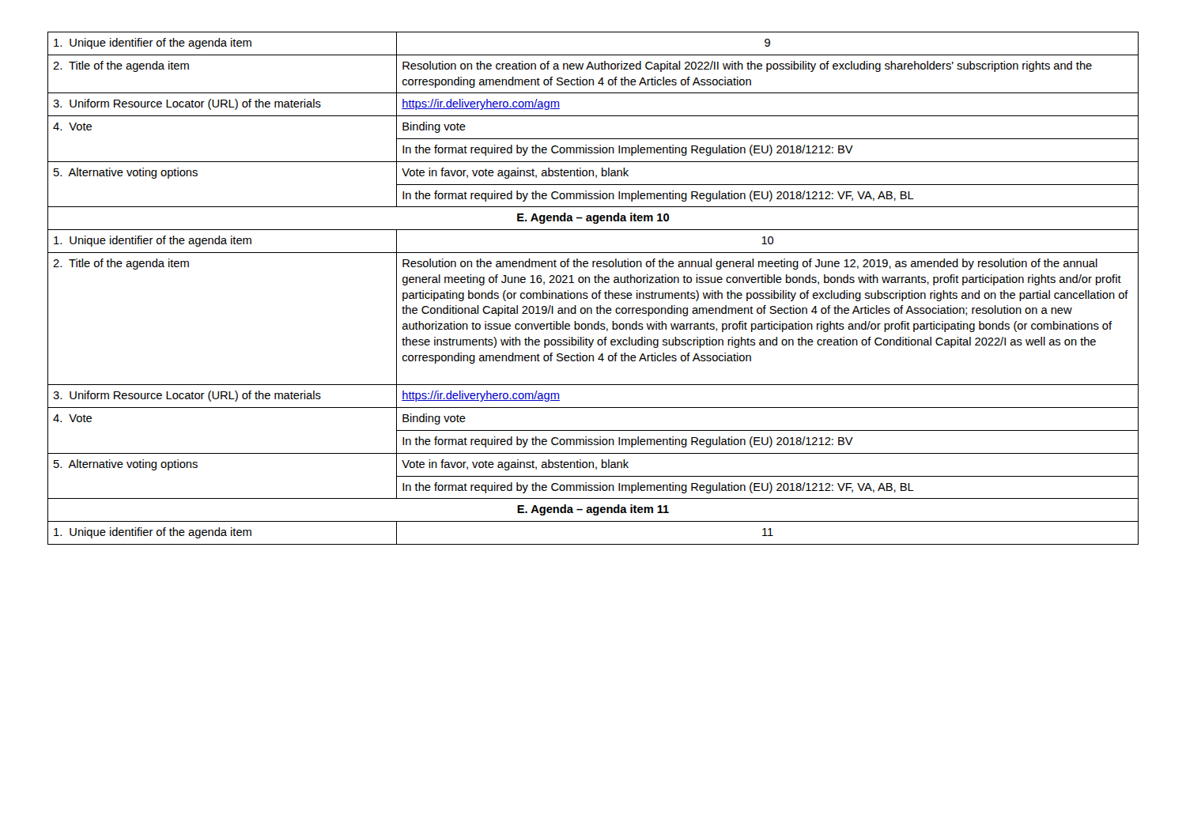| 1. Unique identifier of the agenda item | 9 |
| 2. Title of the agenda item | Resolution on the creation of a new Authorized Capital 2022/II with the possibility of excluding shareholders' subscription rights and the corresponding amendment of Section 4 of the Articles of Association |
| 3. Uniform Resource Locator (URL) of the materials | https://ir.deliveryhero.com/agm |
| 4. Vote | Binding vote |
| In the format required by the Commission Implementing Regulation (EU) 2018/1212: BV |
| 5. Alternative voting options | Vote in favor, vote against, abstention, blank |
| In the format required by the Commission Implementing Regulation (EU) 2018/1212: VF, VA, AB, BL |
| E. Agenda – agenda item 10 |
| 1. Unique identifier of the agenda item | 10 |
| 2. Title of the agenda item | Resolution on the amendment of the resolution of the annual general meeting of June 12, 2019, as amended by resolution of the annual general meeting of June 16, 2021 on the authorization to issue convertible bonds, bonds with warrants, profit participation rights and/or profit participating bonds (or combinations of these instruments) with the possibility of excluding subscription rights and on the partial cancellation of the Conditional Capital 2019/I and on the corresponding amendment of Section 4 of the Articles of Association; resolution on a new authorization to issue convertible bonds, bonds with warrants, profit participation rights and/or profit participating bonds (or combinations of these instruments) with the possibility of excluding subscription rights and on the creation of Conditional Capital 2022/I as well as on the corresponding amendment of Section 4 of the Articles of Association |
| 3. Uniform Resource Locator (URL) of the materials | https://ir.deliveryhero.com/agm |
| 4. Vote | Binding vote |
| In the format required by the Commission Implementing Regulation (EU) 2018/1212: BV |
| 5. Alternative voting options | Vote in favor, vote against, abstention, blank |
| In the format required by the Commission Implementing Regulation (EU) 2018/1212: VF, VA, AB, BL |
| E. Agenda – agenda item 11 |
| 1. Unique identifier of the agenda item | 11 |